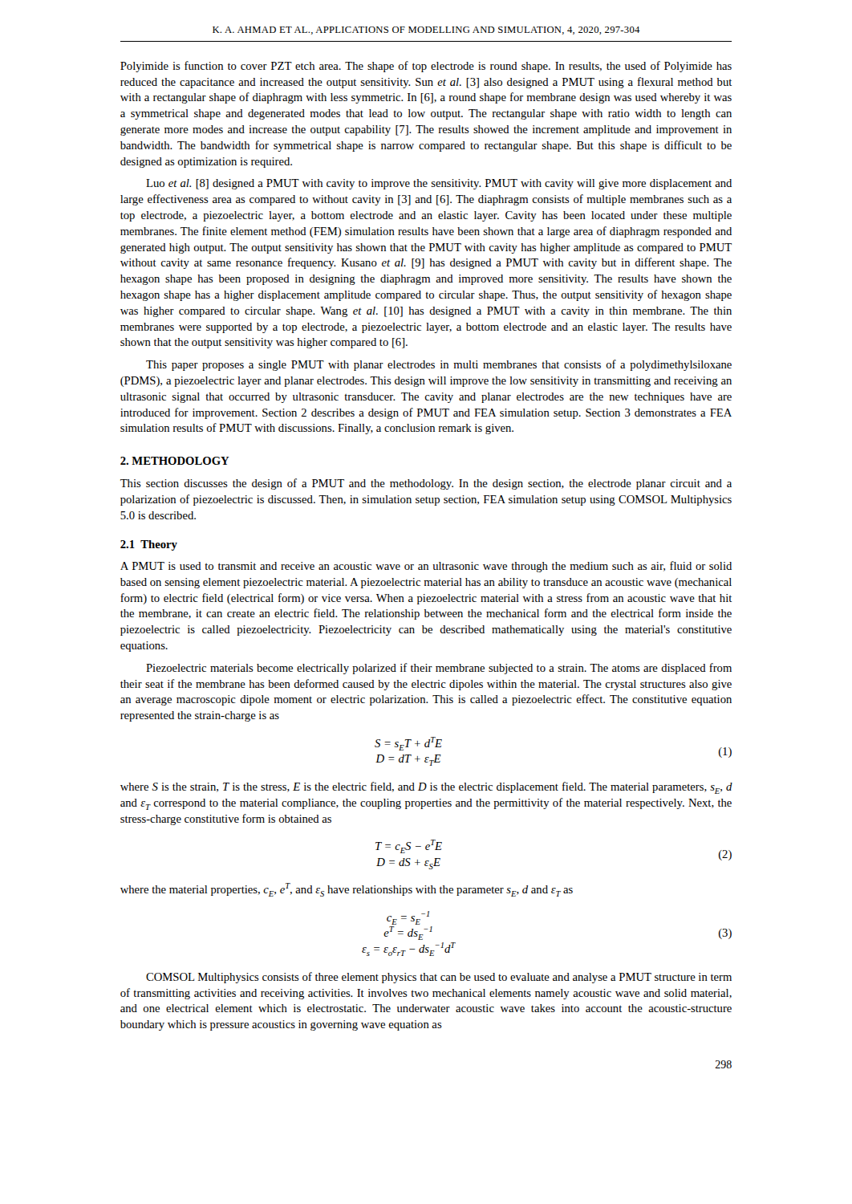K. A. Ahmad et al., Applications of Modelling and Simulation, 4, 2020, 297-304
Polyimide is function to cover PZT etch area. The shape of top electrode is round shape. In results, the used of Polyimide has reduced the capacitance and increased the output sensitivity. Sun et al. [3] also designed a PMUT using a flexural method but with a rectangular shape of diaphragm with less symmetric. In [6], a round shape for membrane design was used whereby it was a symmetrical shape and degenerated modes that lead to low output. The rectangular shape with ratio width to length can generate more modes and increase the output capability [7]. The results showed the increment amplitude and improvement in bandwidth. The bandwidth for symmetrical shape is narrow compared to rectangular shape. But this shape is difficult to be designed as optimization is required.
Luo et al. [8] designed a PMUT with cavity to improve the sensitivity. PMUT with cavity will give more displacement and large effectiveness area as compared to without cavity in [3] and [6]. The diaphragm consists of multiple membranes such as a top electrode, a piezoelectric layer, a bottom electrode and an elastic layer. Cavity has been located under these multiple membranes. The finite element method (FEM) simulation results have been shown that a large area of diaphragm responded and generated high output. The output sensitivity has shown that the PMUT with cavity has higher amplitude as compared to PMUT without cavity at same resonance frequency. Kusano et al. [9] has designed a PMUT with cavity but in different shape. The hexagon shape has been proposed in designing the diaphragm and improved more sensitivity. The results have shown the hexagon shape has a higher displacement amplitude compared to circular shape. Thus, the output sensitivity of hexagon shape was higher compared to circular shape. Wang et al. [10] has designed a PMUT with a cavity in thin membrane. The thin membranes were supported by a top electrode, a piezoelectric layer, a bottom electrode and an elastic layer. The results have shown that the output sensitivity was higher compared to [6].
This paper proposes a single PMUT with planar electrodes in multi membranes that consists of a polydimethylsiloxane (PDMS), a piezoelectric layer and planar electrodes. This design will improve the low sensitivity in transmitting and receiving an ultrasonic signal that occurred by ultrasonic transducer. The cavity and planar electrodes are the new techniques have are introduced for improvement. Section 2 describes a design of PMUT and FEA simulation setup. Section 3 demonstrates a FEA simulation results of PMUT with discussions. Finally, a conclusion remark is given.
2. METHODOLOGY
This section discusses the design of a PMUT and the methodology. In the design section, the electrode planar circuit and a polarization of piezoelectric is discussed. Then, in simulation setup section, FEA simulation setup using COMSOL Multiphysics 5.0 is described.
2.1 Theory
A PMUT is used to transmit and receive an acoustic wave or an ultrasonic wave through the medium such as air, fluid or solid based on sensing element piezoelectric material. A piezoelectric material has an ability to transduce an acoustic wave (mechanical form) to electric field (electrical form) or vice versa. When a piezoelectric material with a stress from an acoustic wave that hit the membrane, it can create an electric field. The relationship between the mechanical form and the electrical form inside the piezoelectric is called piezoelectricity. Piezoelectricity can be described mathematically using the material's constitutive equations.
Piezoelectric materials become electrically polarized if their membrane subjected to a strain. The atoms are displaced from their seat if the membrane has been deformed caused by the electric dipoles within the material. The crystal structures also give an average macroscopic dipole moment or electric polarization. This is called a piezoelectric effect. The constitutive equation represented the strain-charge is as
S = sET + dTE D = dT + εTE
(1)
where S is the strain, T is the stress, E is the electric field, and D is the electric displacement field. The material parameters, sE, d and εT correspond to the material compliance, the coupling properties and the permittivity of the material respectively. Next, the stress-charge constitutive form is obtained as
T = cES − eTE D = dS + εSE
(2)
where the material properties, cE, eT, and εS have relationships with the parameter sE, d and εT as
cE = sE−1 eT = dsE−1 εs = εoεrT − dsE−1dT
(3)
COMSOL Multiphysics consists of three element physics that can be used to evaluate and analyse a PMUT structure in term of transmitting activities and receiving activities. It involves two mechanical elements namely acoustic wave and solid material, and one electrical element which is electrostatic. The underwater acoustic wave takes into account the acoustic-structure boundary which is pressure acoustics in governing wave equation as
298